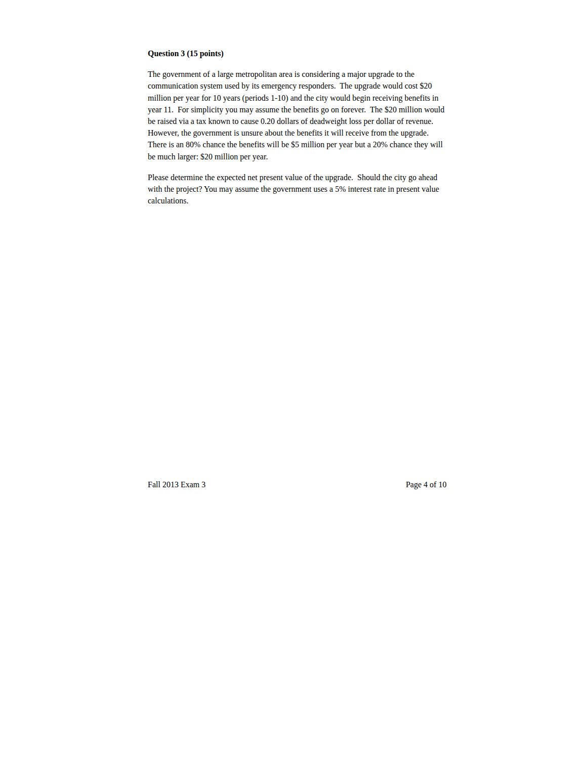Question 3 (15 points)
The government of a large metropolitan area is considering a major upgrade to the communication system used by its emergency responders. The upgrade would cost $20 million per year for 10 years (periods 1-10) and the city would begin receiving benefits in year 11. For simplicity you may assume the benefits go on forever. The $20 million would be raised via a tax known to cause 0.20 dollars of deadweight loss per dollar of revenue. However, the government is unsure about the benefits it will receive from the upgrade. There is an 80% chance the benefits will be $5 million per year but a 20% chance they will be much larger: $20 million per year.
Please determine the expected net present value of the upgrade. Should the city go ahead with the project? You may assume the government uses a 5% interest rate in present value calculations.
Fall 2013 Exam 3
Page 4 of 10